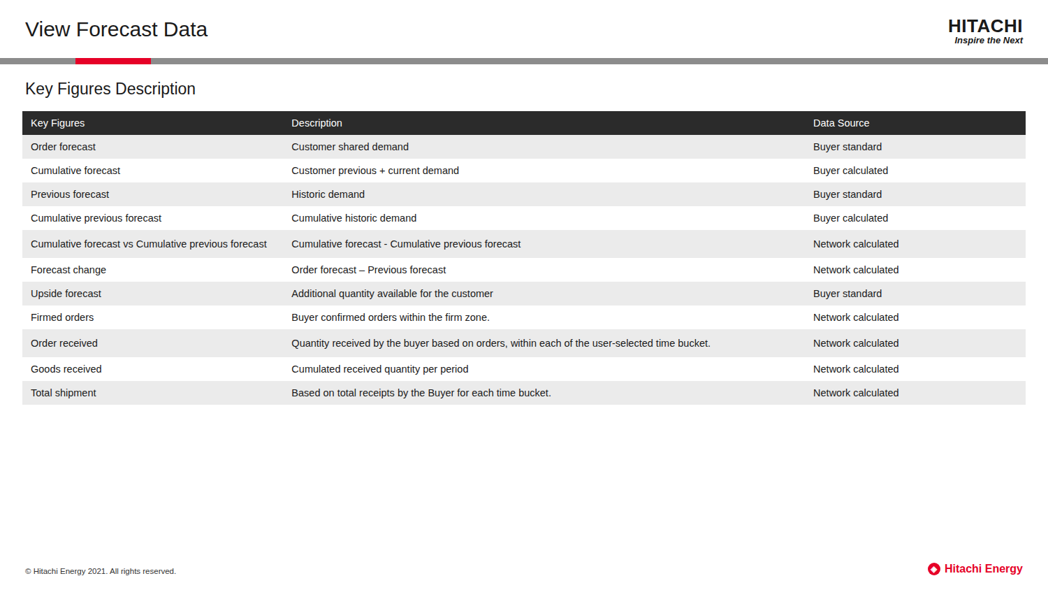View Forecast Data
HITACHI
Inspire the Next
Key Figures Description
| Key Figures | Description | Data Source |
| --- | --- | --- |
| Order forecast | Customer shared demand | Buyer standard |
| Cumulative forecast | Customer previous + current demand | Buyer calculated |
| Previous forecast | Historic demand | Buyer standard |
| Cumulative previous forecast | Cumulative historic demand | Buyer calculated |
| Cumulative forecast vs Cumulative previous forecast | Cumulative forecast - Cumulative previous forecast | Network calculated |
| Forecast change | Order forecast – Previous forecast | Network calculated |
| Upside forecast | Additional quantity available for the customer | Buyer standard |
| Firmed orders | Buyer confirmed orders within the firm zone. | Network calculated |
| Order received | Quantity received by the buyer based on orders, within each of the user-selected time bucket. | Network calculated |
| Goods received | Cumulated received quantity per period | Network calculated |
| Total shipment | Based on total receipts by the Buyer for each time bucket. | Network calculated |
© Hitachi Energy 2021. All rights reserved.
◈Hitachi Energy